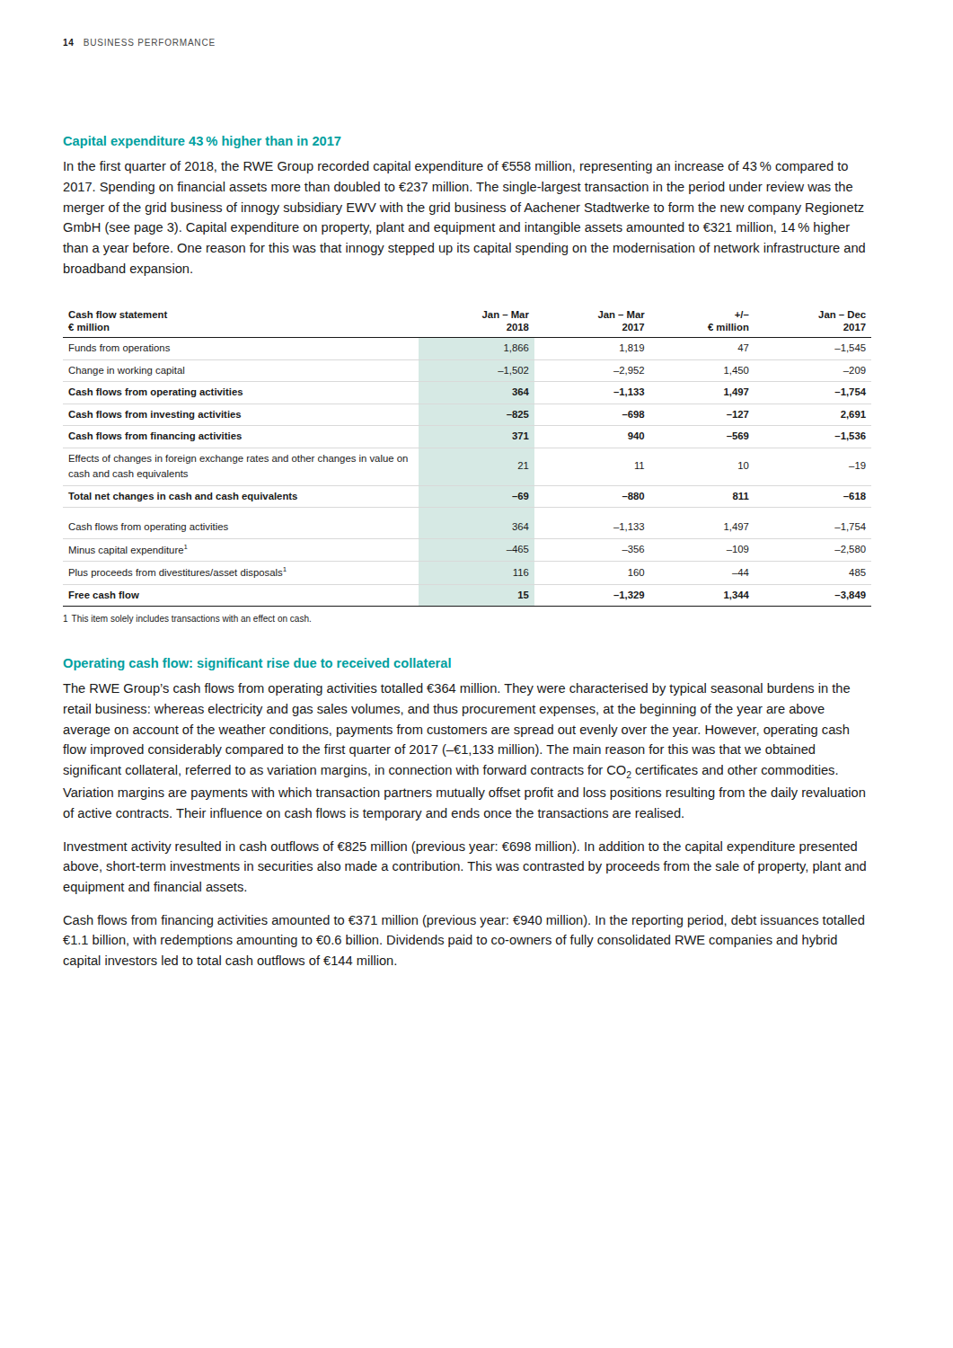14 BUSINESS PERFORMANCE
Capital expenditure 43 % higher than in 2017
In the first quarter of 2018, the RWE Group recorded capital expenditure of €558 million, representing an increase of 43 % compared to 2017. Spending on financial assets more than doubled to €237 million. The single-largest transaction in the period under review was the merger of the grid business of innogy subsidiary EWV with the grid business of Aachener Stadtwerke to form the new company Regionetz GmbH (see page 3). Capital expenditure on property, plant and equipment and intangible assets amounted to €321 million, 14 % higher than a year before. One reason for this was that innogy stepped up its capital spending on the modernisation of network infrastructure and broadband expansion.
| Cash flow statement € million | Jan – Mar 2018 | Jan – Mar 2017 | +/– € million | Jan – Dec 2017 |
| --- | --- | --- | --- | --- |
| Funds from operations | 1,866 | 1,819 | 47 | –1,545 |
| Change in working capital | –1,502 | –2,952 | 1,450 | –209 |
| Cash flows from operating activities | 364 | –1,133 | 1,497 | –1,754 |
| Cash flows from investing activities | –825 | –698 | –127 | 2,691 |
| Cash flows from financing activities | 371 | 940 | –569 | –1,536 |
| Effects of changes in foreign exchange rates and other changes in value on cash and cash equivalents | 21 | 11 | 10 | –19 |
| Total net changes in cash and cash equivalents | –69 | –880 | 811 | –618 |
| Cash flows from operating activities | 364 | –1,133 | 1,497 | –1,754 |
| Minus capital expenditure 1 | –465 | –356 | –109 | –2,580 |
| Plus proceeds from divestitures/asset disposals 1 | 116 | 160 | –44 | 485 |
| Free cash flow | 15 | –1,329 | 1,344 | –3,849 |
1 This item solely includes transactions with an effect on cash.
Operating cash flow: significant rise due to received collateral
The RWE Group’s cash flows from operating activities totalled €364 million. They were characterised by typical seasonal burdens in the retail business: whereas electricity and gas sales volumes, and thus procurement expenses, at the beginning of the year are above average on account of the weather conditions, payments from customers are spread out evenly over the year. However, operating cash flow improved considerably compared to the first quarter of 2017 (–€1,133 million). The main reason for this was that we obtained significant collateral, referred to as variation margins, in connection with forward contracts for CO2 certificates and other commodities. Variation margins are payments with which transaction partners mutually offset profit and loss positions resulting from the daily revaluation of active contracts. Their influence on cash flows is temporary and ends once the transactions are realised.
Investment activity resulted in cash outflows of €825 million (previous year: €698 million). In addition to the capital expenditure presented above, short-term investments in securities also made a contribution. This was contrasted by proceeds from the sale of property, plant and equipment and financial assets.
Cash flows from financing activities amounted to €371 million (previous year: €940 million). In the reporting period, debt issuances totalled €1.1 billion, with redemptions amounting to €0.6 billion. Dividends paid to co-owners of fully consolidated RWE companies and hybrid capital investors led to total cash outflows of €144 million.